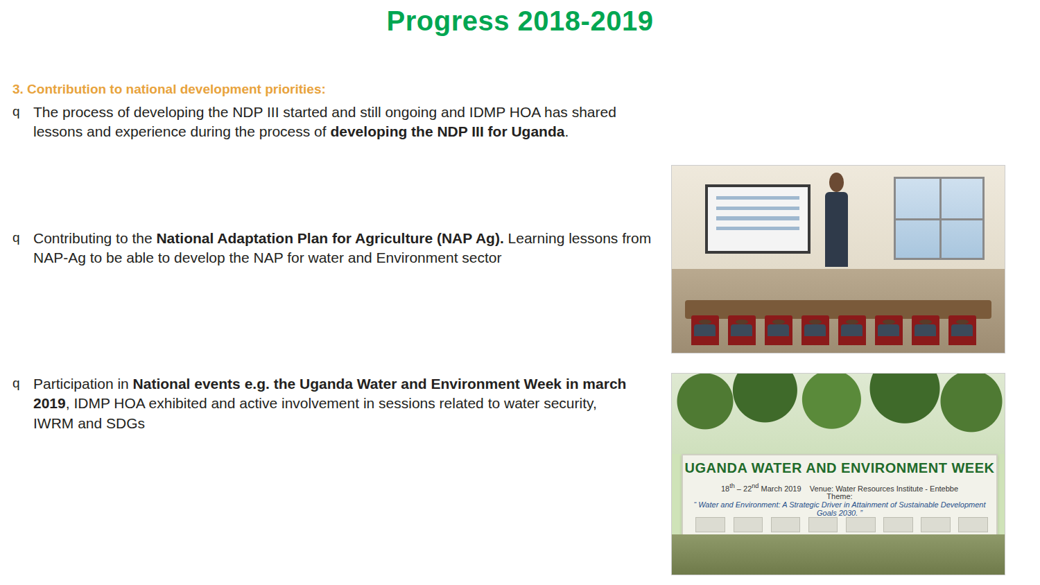Progress 2018-2019
3. Contribution to national development priorities:
q The process of developing the NDP III started and still ongoing and IDMP HOA has shared lessons and experience during the process of developing the NDP III for Uganda.
q Contributing to the National Adaptation Plan for Agriculture (NAP Ag). Learning lessons from NAP-Ag to be able to develop the NAP for water and Environment sector
q Participation in National events e.g. the Uganda Water and Environment Week in march 2019, IDMP HOA exhibited and active involvement in sessions related to water security, IWRM and SDGs
UGANDA WATER AND ENVIRONMENT WEEK
18th – 22nd March 2019 Venue: Water Resources Institute - Entebbe
Theme:
“ Water and Environment: A Strategic Driver in Attainment of Sustainable Development Goals 2030. ”